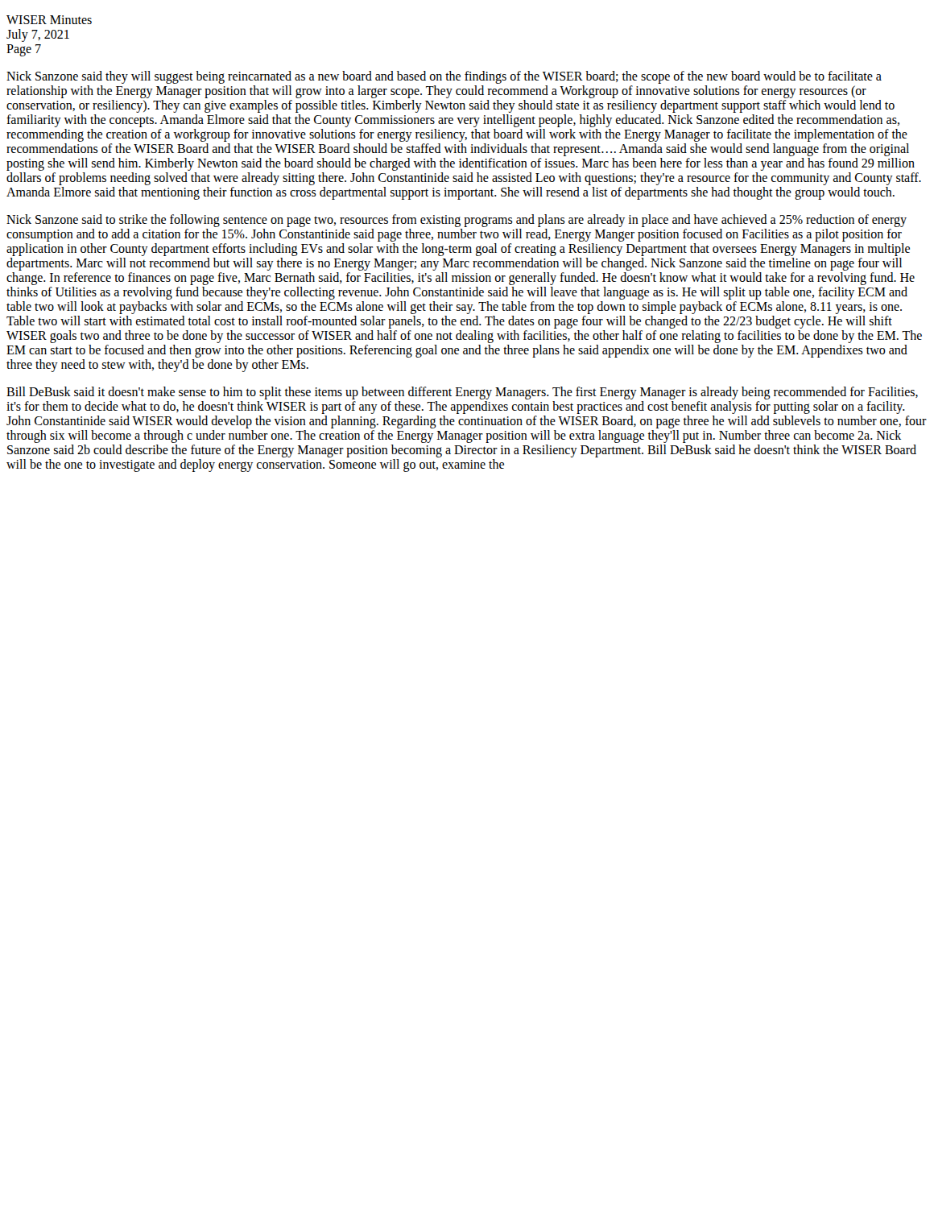WISER Minutes
July 7, 2021
Page 7
Nick Sanzone said they will suggest being reincarnated as a new board and based on the findings of the WISER board; the scope of the new board would be to facilitate a relationship with the Energy Manager position that will grow into a larger scope. They could recommend a Workgroup of innovative solutions for energy resources (or conservation, or resiliency). They can give examples of possible titles. Kimberly Newton said they should state it as resiliency department support staff which would lend to familiarity with the concepts. Amanda Elmore said that the County Commissioners are very intelligent people, highly educated. Nick Sanzone edited the recommendation as, recommending the creation of a workgroup for innovative solutions for energy resiliency, that board will work with the Energy Manager to facilitate the implementation of the recommendations of the WISER Board and that the WISER Board should be staffed with individuals that represent…. Amanda said she would send language from the original posting she will send him. Kimberly Newton said the board should be charged with the identification of issues. Marc has been here for less than a year and has found 29 million dollars of problems needing solved that were already sitting there. John Constantinide said he assisted Leo with questions; they're a resource for the community and County staff. Amanda Elmore said that mentioning their function as cross departmental support is important. She will resend a list of departments she had thought the group would touch.
Nick Sanzone said to strike the following sentence on page two, resources from existing programs and plans are already in place and have achieved a 25% reduction of energy consumption and to add a citation for the 15%. John Constantinide said page three, number two will read, Energy Manger position focused on Facilities as a pilot position for application in other County department efforts including EVs and solar with the long-term goal of creating a Resiliency Department that oversees Energy Managers in multiple departments. Marc will not recommend but will say there is no Energy Manger; any Marc recommendation will be changed. Nick Sanzone said the timeline on page four will change. In reference to finances on page five, Marc Bernath said, for Facilities, it's all mission or generally funded. He doesn't know what it would take for a revolving fund. He thinks of Utilities as a revolving fund because they're collecting revenue. John Constantinide said he will leave that language as is. He will split up table one, facility ECM and table two will look at paybacks with solar and ECMs, so the ECMs alone will get their say. The table from the top down to simple payback of ECMs alone, 8.11 years, is one. Table two will start with estimated total cost to install roof-mounted solar panels, to the end. The dates on page four will be changed to the 22/23 budget cycle. He will shift WISER goals two and three to be done by the successor of WISER and half of one not dealing with facilities, the other half of one relating to facilities to be done by the EM. The EM can start to be focused and then grow into the other positions. Referencing goal one and the three plans he said appendix one will be done by the EM. Appendixes two and three they need to stew with, they'd be done by other EMs.
Bill DeBusk said it doesn't make sense to him to split these items up between different Energy Managers. The first Energy Manager is already being recommended for Facilities, it's for them to decide what to do, he doesn't think WISER is part of any of these. The appendixes contain best practices and cost benefit analysis for putting solar on a facility. John Constantinide said WISER would develop the vision and planning. Regarding the continuation of the WISER Board, on page three he will add sublevels to number one, four through six will become a through c under number one. The creation of the Energy Manager position will be extra language they'll put in. Number three can become 2a. Nick Sanzone said 2b could describe the future of the Energy Manager position becoming a Director in a Resiliency Department. Bill DeBusk said he doesn't think the WISER Board will be the one to investigate and deploy energy conservation. Someone will go out, examine the